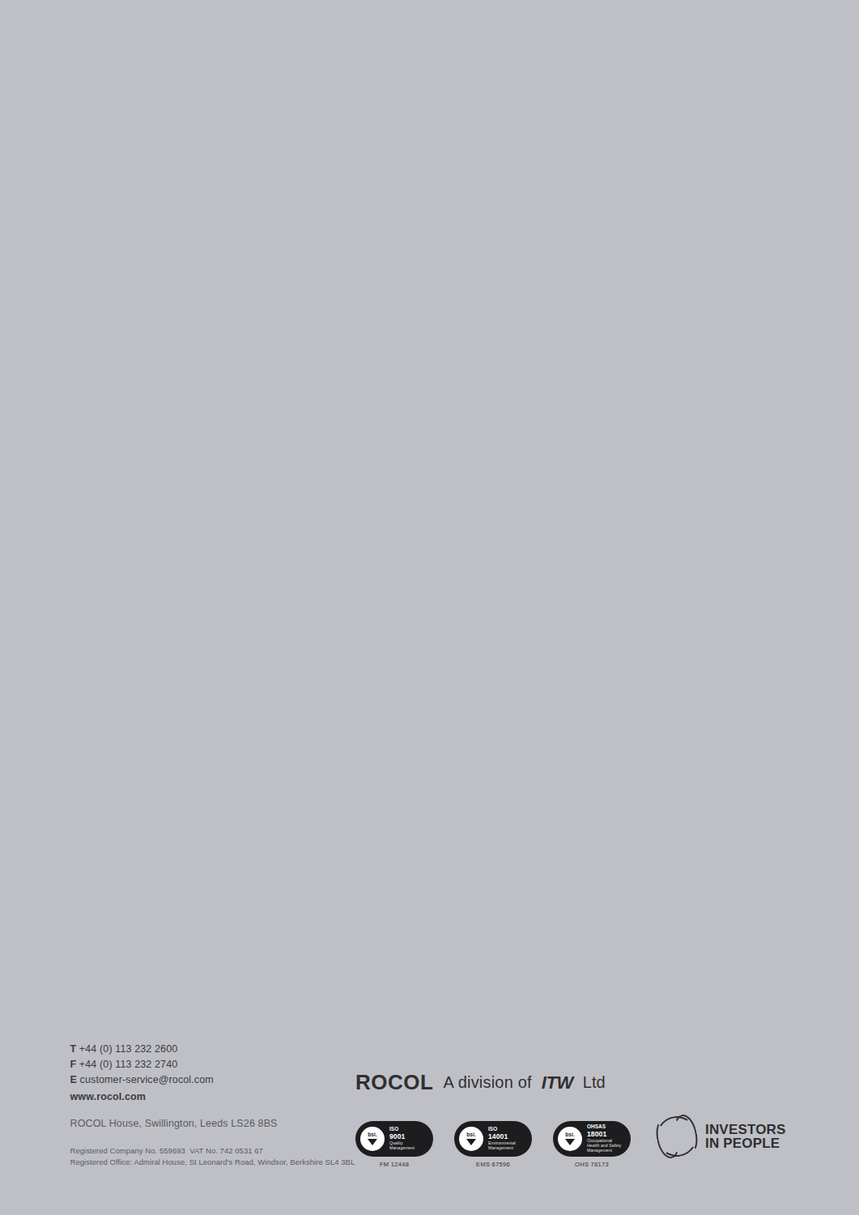T +44 (0) 113 232 2600
F +44 (0) 113 232 2740
E customer-service@rocol.com
www.rocol.com
ROCOL House, Swillington, Leeds LS26 8BS
Registered Company No. 559693 VAT No. 742 0531 67
Registered Office: Admiral House, St Leonard's Road, Windsor, Berkshire SL4 3BL
ROCOL A division of ITW Ltd
bsi.
ISO 9001 Quality
Management
FM 12448
bsi.
ISO 14001 Environmental
Management
EMS 67596
bsi.
OHSAS 18001 Occupational
Health and Safety
Management
OHS 78173
INVESTORS
IN PEOPLE